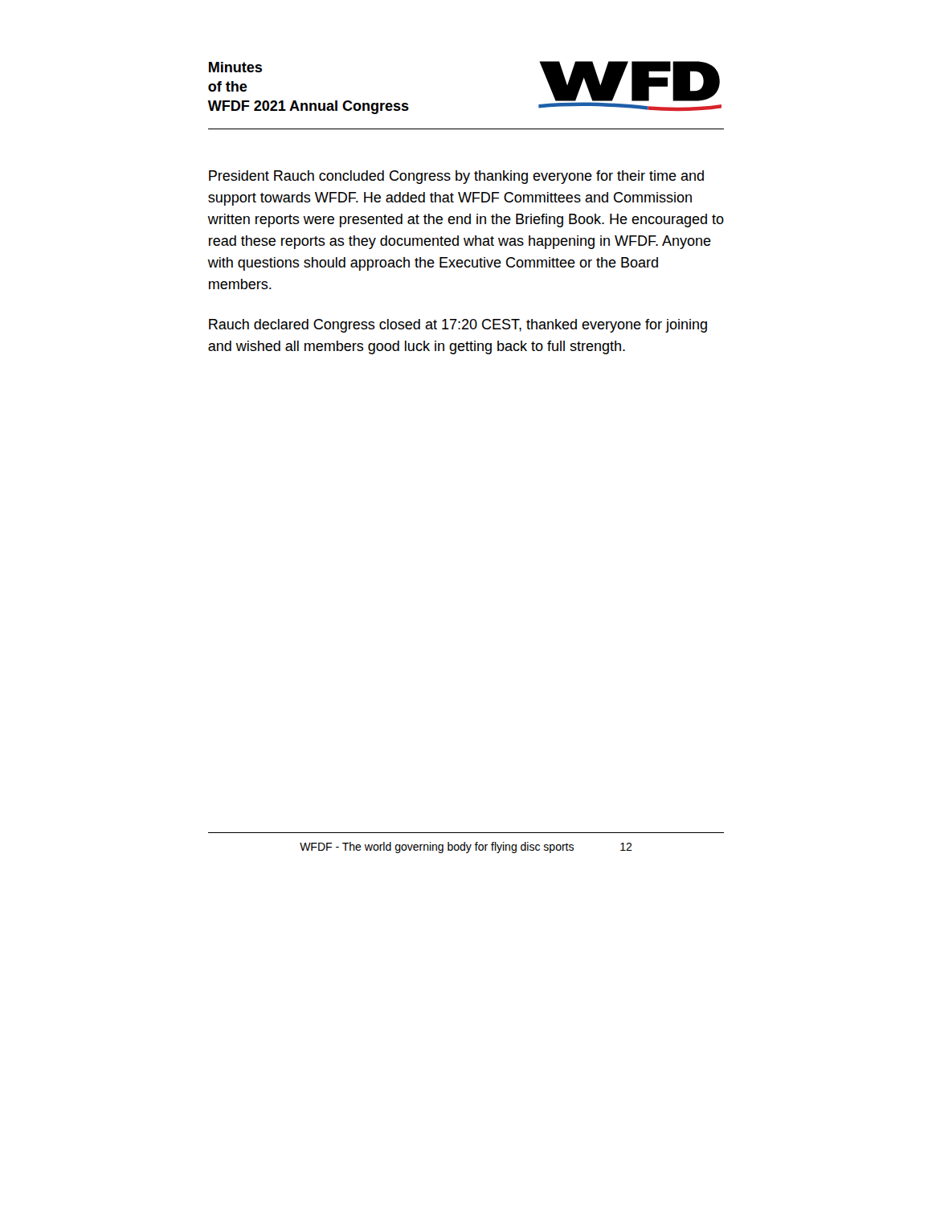Minutes
of the
WFDF 2021 Annual Congress
President Rauch concluded Congress by thanking everyone for their time and support towards WFDF. He added that WFDF Committees and Commission written reports were presented at the end in the Briefing Book. He encouraged to read these reports as they documented what was happening in WFDF. Anyone with questions should approach the Executive Committee or the Board members.
Rauch declared Congress closed at 17:20 CEST, thanked everyone for joining and wished all members good luck in getting back to full strength.
WFDF - The world governing body for flying disc sports 12